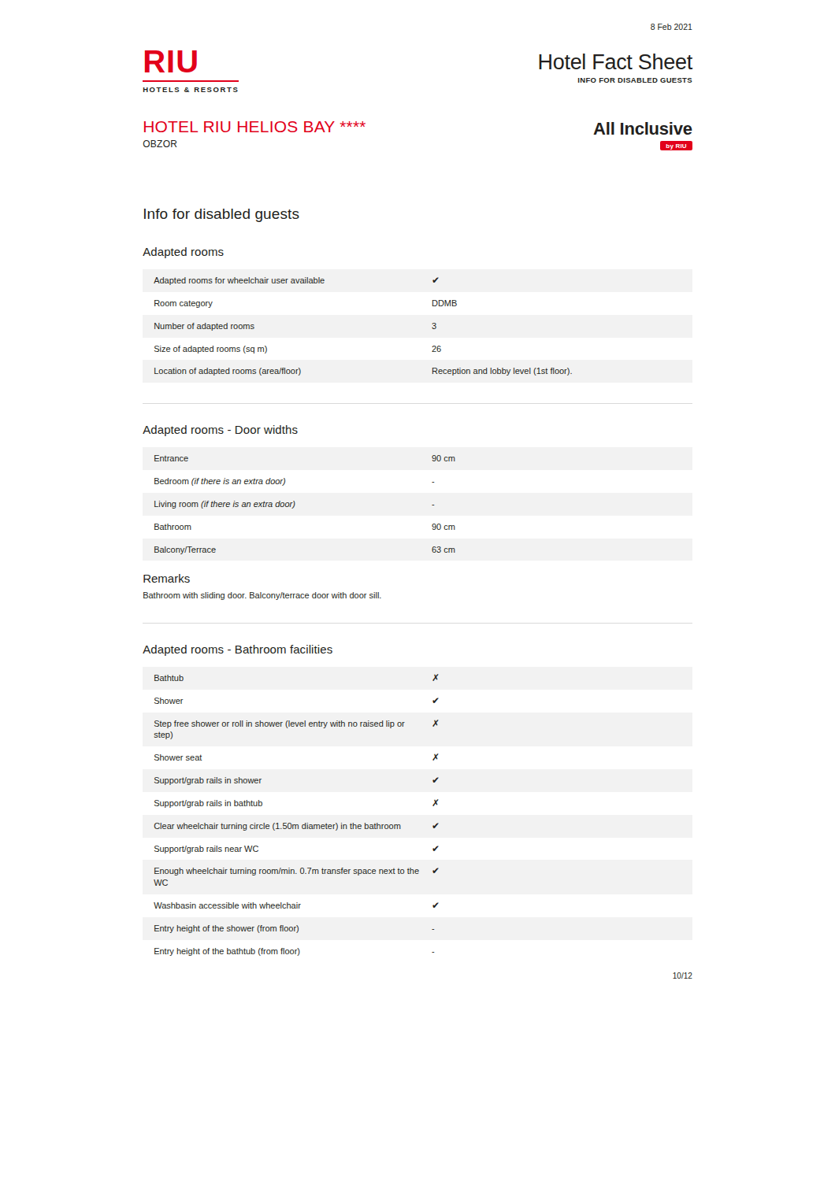8 Feb 2021
RIU
HOTELS & RESORTS
Hotel Fact Sheet
INFO FOR DISABLED GUESTS
HOTEL RIU HELIOS BAY ****
OBZOR
All Inclusive
by RIU
Info for disabled guests
Adapted rooms
| Adapted rooms for wheelchair user available | ✔ |
| Room category | DDMB |
| Number of adapted rooms | 3 |
| Size of adapted rooms (sq m) | 26 |
| Location of adapted rooms (area/floor) | Reception and lobby level (1st floor). |
Adapted rooms - Door widths
| Entrance | 90 cm |
| Bedroom (if there is an extra door) | - |
| Living room (if there is an extra door) | - |
| Bathroom | 90 cm |
| Balcony/Terrace | 63 cm |
Remarks
Bathroom with sliding door. Balcony/terrace door with door sill.
Adapted rooms - Bathroom facilities
| Bathtub | ✗ |
| Shower | ✔ |
| Step free shower or roll in shower (level entry with no raised lip or step) | ✗ |
| Shower seat | ✗ |
| Support/grab rails in shower | ✔ |
| Support/grab rails in bathtub | ✗ |
| Clear wheelchair turning circle (1.50m diameter) in the bathroom | ✔ |
| Support/grab rails near WC | ✔ |
| Enough wheelchair turning room/min. 0.7m transfer space next to the WC | ✔ |
| Washbasin accessible with wheelchair | ✔ |
| Entry height of the shower (from floor) | - |
| Entry height of the bathtub (from floor) | - |
10/12